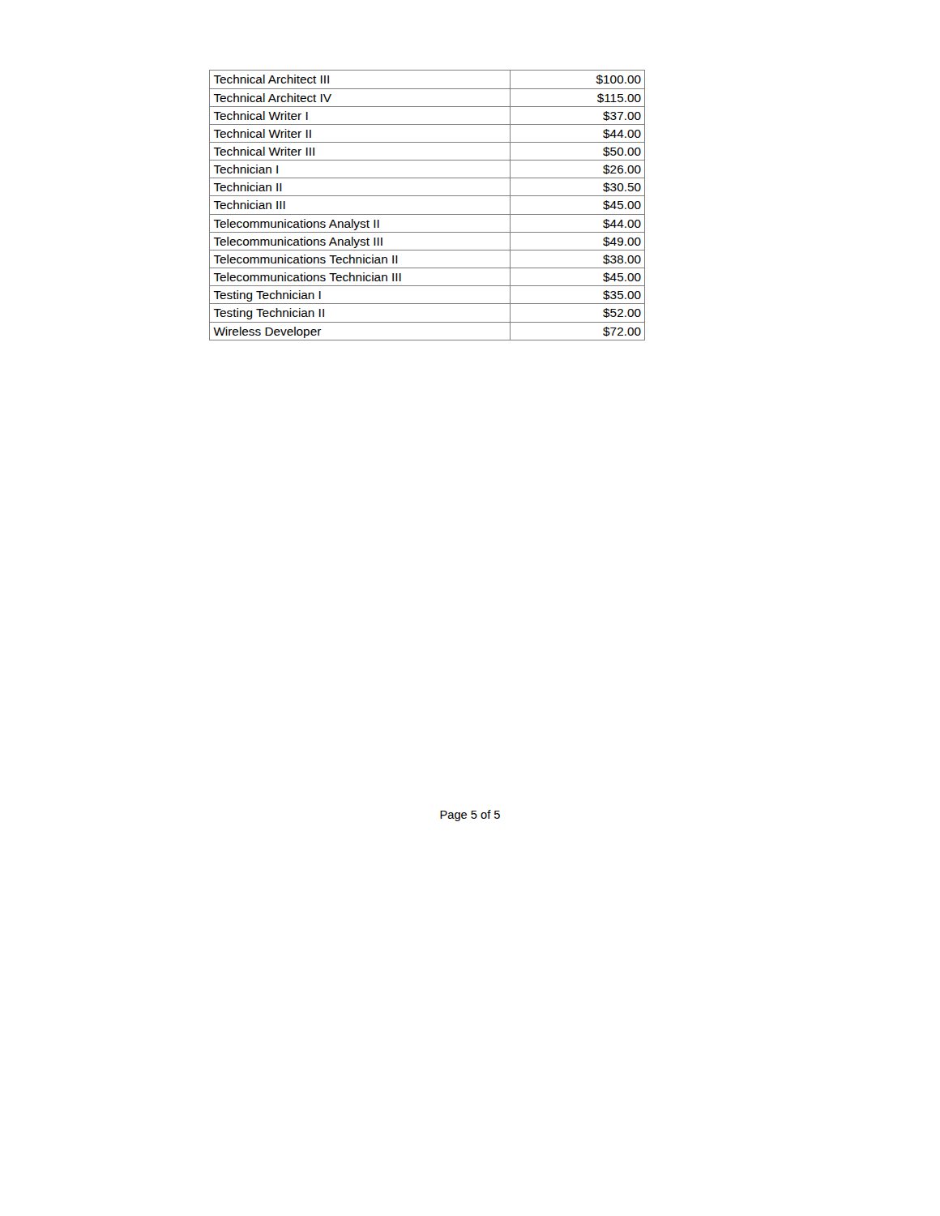| Technical Architect III | $100.00 |
| Technical Architect IV | $115.00 |
| Technical Writer I | $37.00 |
| Technical Writer II | $44.00 |
| Technical Writer III | $50.00 |
| Technician I | $26.00 |
| Technician II | $30.50 |
| Technician III | $45.00 |
| Telecommunications Analyst II | $44.00 |
| Telecommunications Analyst III | $49.00 |
| Telecommunications Technician II | $38.00 |
| Telecommunications Technician III | $45.00 |
| Testing Technician I | $35.00 |
| Testing Technician II | $52.00 |
| Wireless Developer | $72.00 |
Page 5 of 5